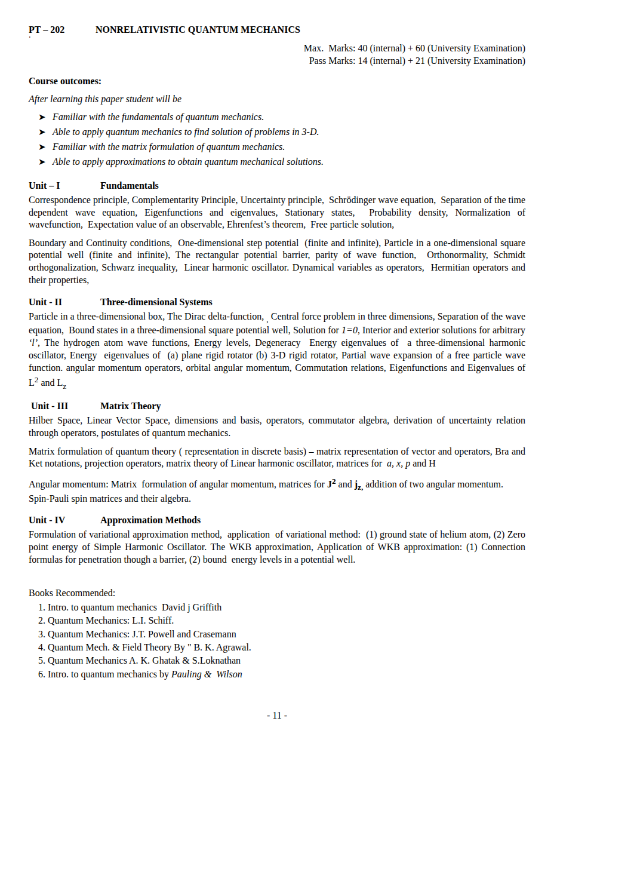PT – 202 NONRELATIVISTIC QUANTUM MECHANICS
‘
Max. Marks: 40 (internal) + 60 (University Examination)
Pass Marks: 14 (internal) + 21 (University Examination)
Course outcomes:
After learning this paper student will be
Familiar with the fundamentals of quantum mechanics.
Able to apply quantum mechanics to find solution of problems in 3-D.
Familiar with the matrix formulation of quantum mechanics.
Able to apply approximations to obtain quantum mechanical solutions.
Unit – IFundamentals
Correspondence principle, Complementarity Principle, Uncertainty principle, Schrödinger wave equation, Separation of the time dependent wave equation, Eigenfunctions and eigenvalues, Stationary states, Probability density, Normalization of wavefunction, Expectation value of an observable, Ehrenfest’s theorem, Free particle solution,
Boundary and Continuity conditions, One-dimensional step potential (finite and infinite), Particle in a one-dimensional square potential well (finite and infinite), The rectangular potential barrier, parity of wave function, Orthonormality, Schmidt orthogonalization, Schwarz inequality, Linear harmonic oscillator. Dynamical variables as operators, Hermitian operators and their properties,
Unit - IIThree-dimensional Systems
Particle in a three-dimensional box, The Dirac delta-function, , Central force problem in three dimensions, Separation of the wave equation, Bound states in a three-dimensional square potential well, Solution for 1=0, Interior and exterior solutions for arbitrary ‘l’, The hydrogen atom wave functions, Energy levels, Degeneracy Energy eigenvalues of a three-dimensional harmonic oscillator, Energy eigenvalues of (a) plane rigid rotator (b) 3-D rigid rotator, Partial wave expansion of a free particle wave function. angular momentum operators, orbital angular momentum, Commutation relations, Eigenfunctions and Eigenvalues of L2 and Lz
Unit - IIIMatrix Theory
Hilber Space, Linear Vector Space, dimensions and basis, operators, commutator algebra, derivation of uncertainty relation through operators, postulates of quantum mechanics.
Matrix formulation of quantum theory ( representation in discrete basis) – matrix representation of vector and operators, Bra and Ket notations, projection operators, matrix theory of Linear harmonic oscillator, matrices for a, x, p and H
Angular momentum: Matrix formulation of angular momentum, matrices for J2 and jz, addition of two angular momentum.
Spin-Pauli spin matrices and their algebra.
Unit - IVApproximation Methods
Formulation of variational approximation method, application of variational method: (1) ground state of helium atom, (2) Zero point energy of Simple Harmonic Oscillator. The WKB approximation, Application of WKB approximation: (1) Connection formulas for penetration though a barrier, (2) bound energy levels in a potential well.
Books Recommended:
Intro. to quantum mechanics David j Griffith
Quantum Mechanics: L.I. Schiff.
Quantum Mechanics: J.T. Powell and Crasemann
Quantum Mech. & Field Theory By " B. K. Agrawal.
Quantum Mechanics A. K. Ghatak & S.Loknathan
Intro. to quantum mechanics by Pauling & Wilson
- 11 -